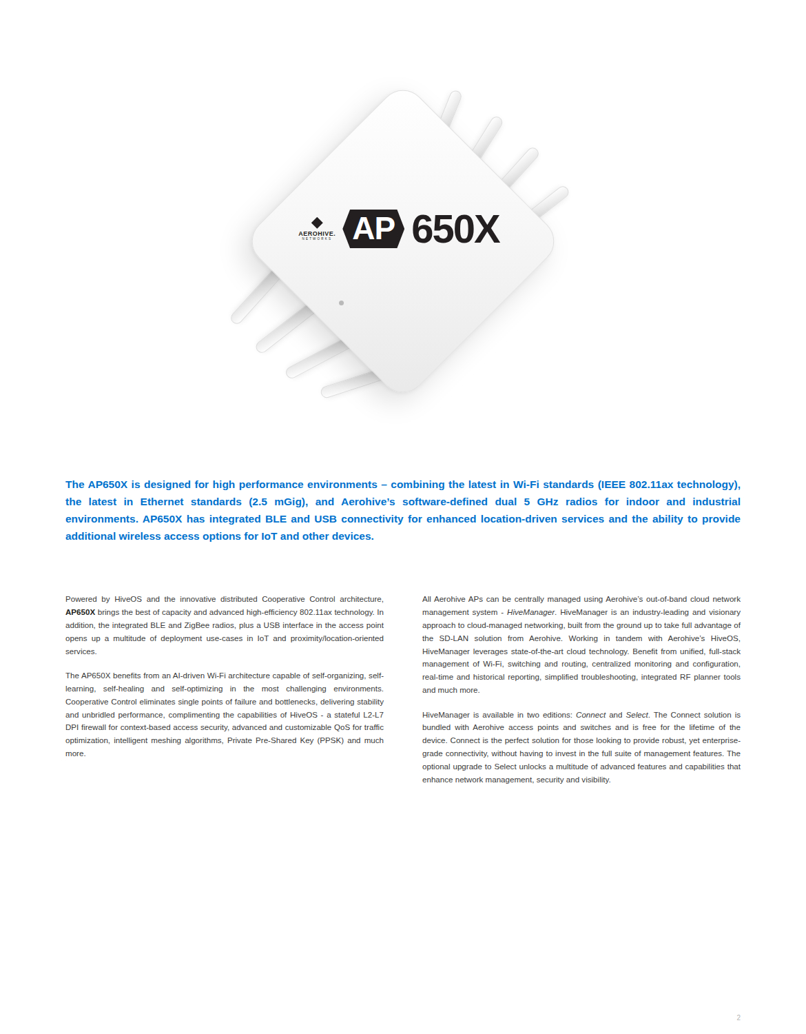AEROHIVE. NETWORKS
AP
650X
The AP650X is designed for high performance environments – combining the latest in Wi-Fi standards (IEEE 802.11ax technology), the latest in Ethernet standards (2.5 mGig), and Aerohive’s software-defined dual 5 GHz radios for indoor and industrial environments. AP650X has integrated BLE and USB connectivity for enhanced location-driven services and the ability to provide additional wireless access options for IoT and other devices.
Powered by HiveOS and the innovative distributed Cooperative Control architecture, AP650X brings the best of capacity and advanced high-efficiency 802.11ax technology. In addition, the integrated BLE and ZigBee radios, plus a USB interface in the access point opens up a multitude of deployment use-cases in IoT and proximity/location-oriented services.
The AP650X benefits from an AI-driven Wi-Fi architecture capable of self-organizing, self-learning, self-healing and self-optimizing in the most challenging environments. Cooperative Control eliminates single points of failure and bottlenecks, delivering stability and unbridled performance, complimenting the capabilities of HiveOS - a stateful L2-L7 DPI firewall for context-based access security, advanced and customizable QoS for traffic optimization, intelligent meshing algorithms, Private Pre-Shared Key (PPSK) and much more.
All Aerohive APs can be centrally managed using Aerohive’s out-of-band cloud network management system - HiveManager. HiveManager is an industry-leading and visionary approach to cloud-managed networking, built from the ground up to take full advantage of the SD-LAN solution from Aerohive. Working in tandem with Aerohive’s HiveOS, HiveManager leverages state-of-the-art cloud technology. Benefit from unified, full-stack management of Wi-Fi, switching and routing, centralized monitoring and configuration, real-time and historical reporting, simplified troubleshooting, integrated RF planner tools and much more.
HiveManager is available in two editions: Connect and Select. The Connect solution is bundled with Aerohive access points and switches and is free for the lifetime of the device. Connect is the perfect solution for those looking to provide robust, yet enterprise-grade connectivity, without having to invest in the full suite of management features. The optional upgrade to Select unlocks a multitude of advanced features and capabilities that enhance network management, security and visibility.
2